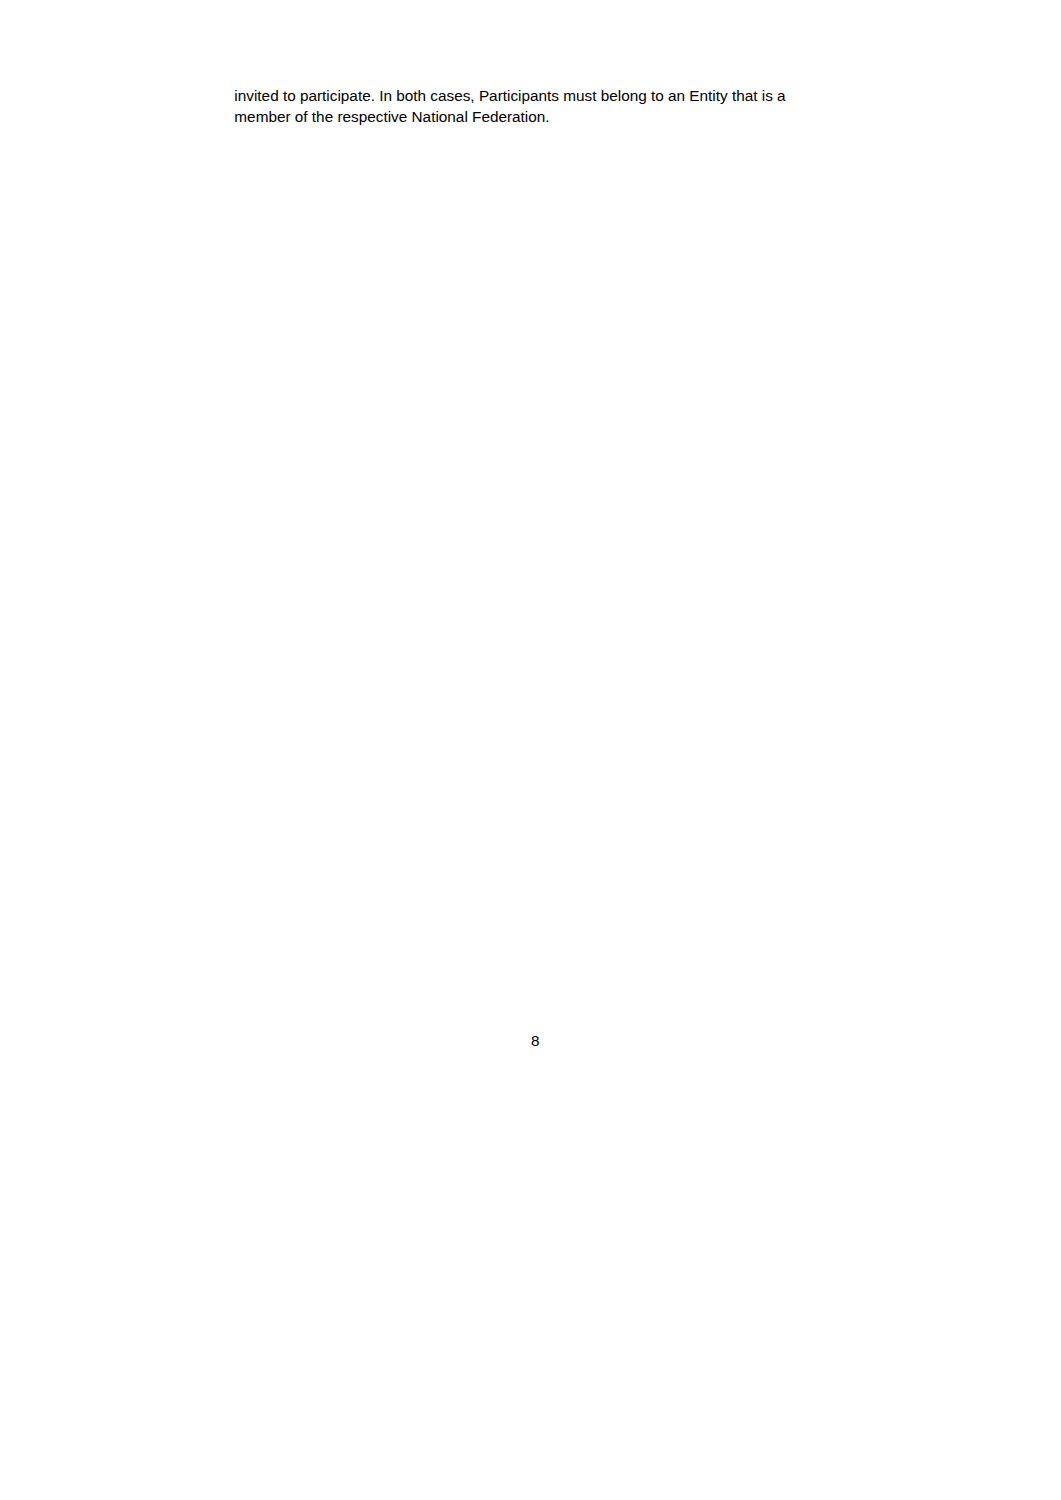invited to participate. In both cases, Participants must belong to an Entity that is a member of the respective National Federation.
8